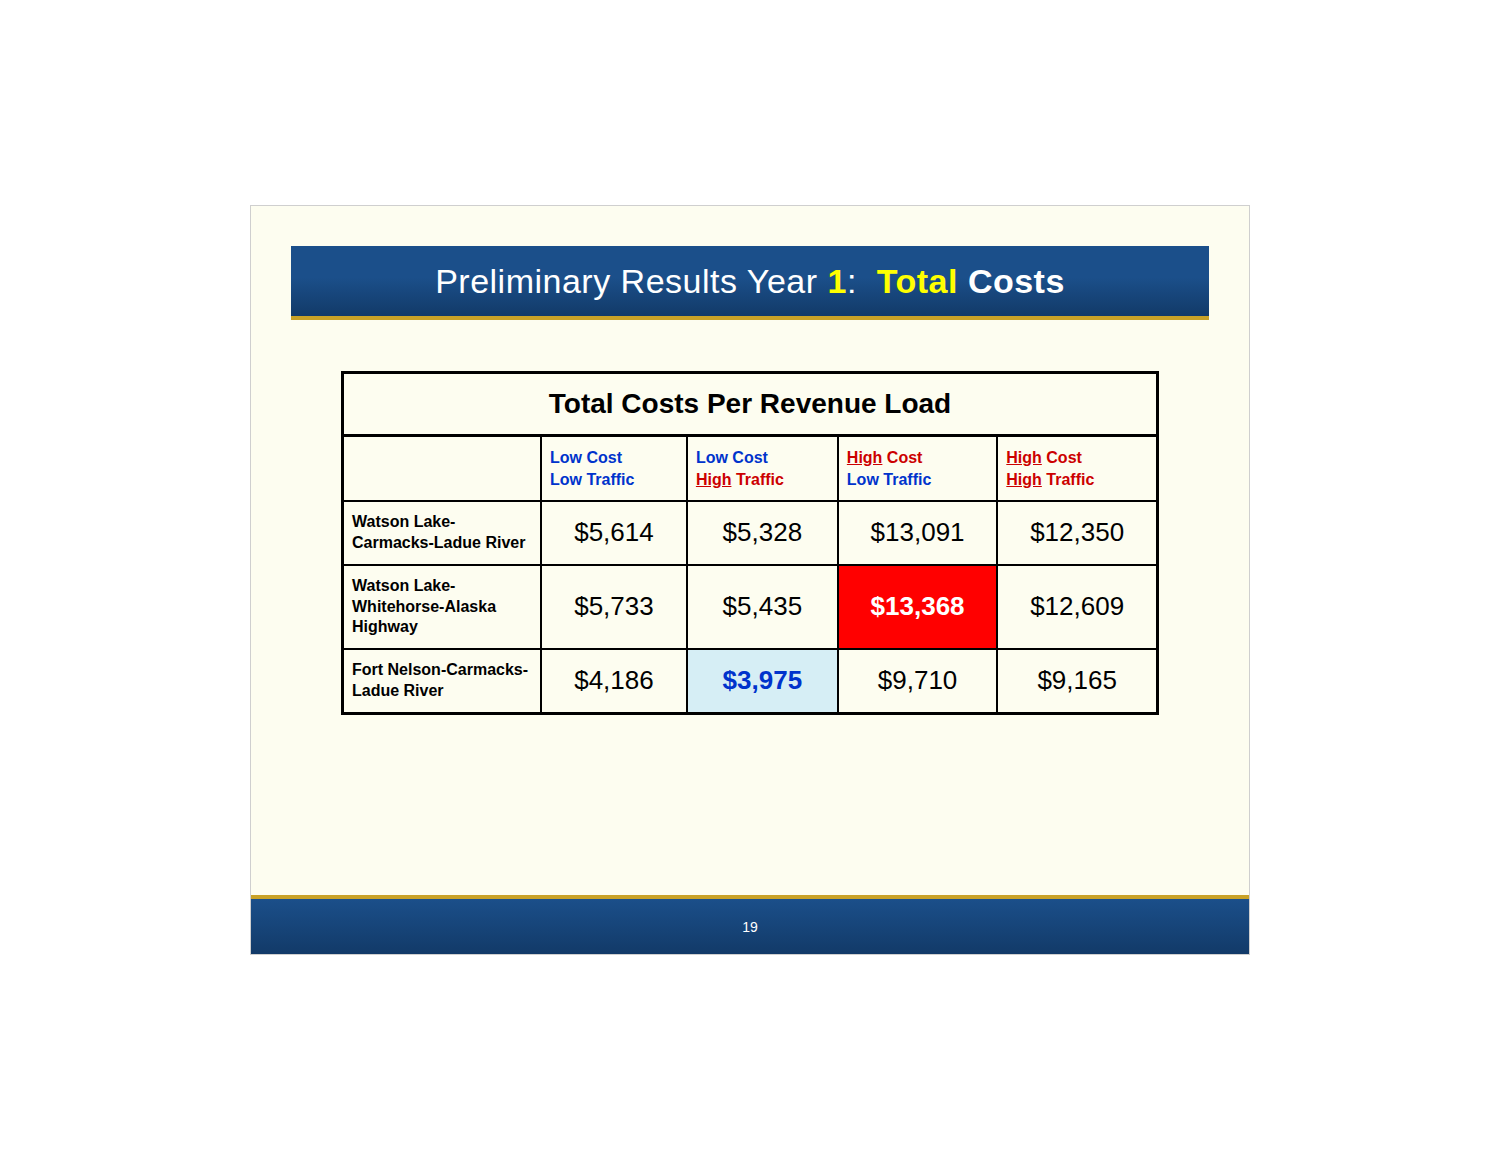Preliminary Results Year 1: Total Costs
Total Costs Per Revenue Load
| | Low Cost Low Traffic | Low Cost High Traffic | High Cost Low Traffic | High Cost High Traffic |
| --- | --- | --- | --- | --- |
| Watson Lake-Carmacks-Ladue River | $5,614 | $5,328 | $13,091 | $12,350 |
| Watson Lake-Whitehorse-Alaska Highway | $5,733 | $5,435 | $13,368 | $12,609 |
| Fort Nelson-Carmacks-Ladue River | $4,186 | $3,975 | $9,710 | $9,165 |
19